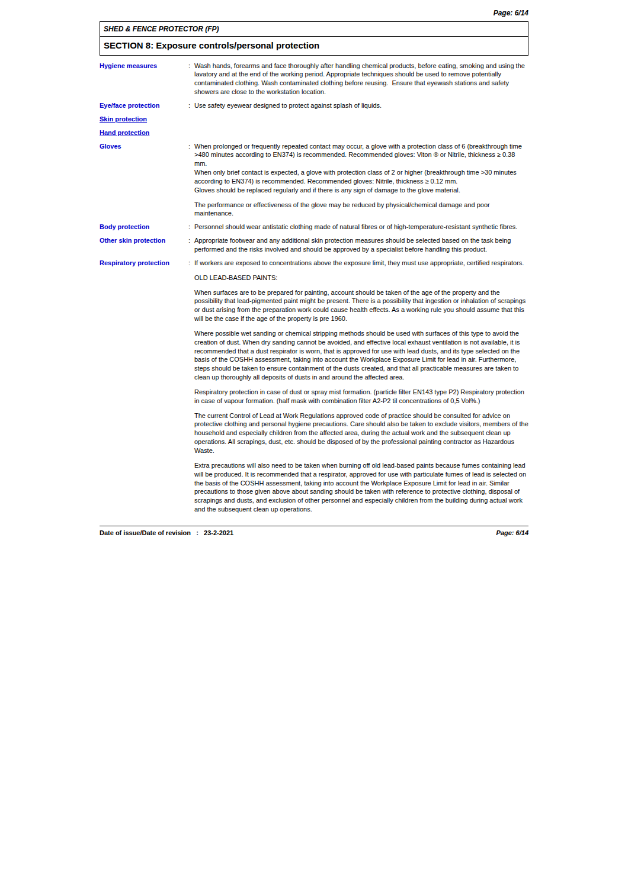Page: 6/14
SHED & FENCE PROTECTOR (FP)
SECTION 8: Exposure controls/personal protection
| Hygiene measures | : | Wash hands, forearms and face thoroughly after handling chemical products, before eating, smoking and using the lavatory and at the end of the working period. Appropriate techniques should be used to remove potentially contaminated clothing. Wash contaminated clothing before reusing. Ensure that eyewash stations and safety showers are close to the workstation location. |
| Eye/face protection | : | Use safety eyewear designed to protect against splash of liquids. |
| Skin protection | | |
| Hand protection | | |
| Gloves | : | When prolonged or frequently repeated contact may occur, a glove with a protection class of 6 (breakthrough time >480 minutes according to EN374) is recommended. Recommended gloves: Viton ® or Nitrile, thickness ≥ 0.38 mm. When only brief contact is expected, a glove with protection class of 2 or higher (breakthrough time >30 minutes according to EN374) is recommended. Recommended gloves: Nitrile, thickness ≥ 0.12 mm. Gloves should be replaced regularly and if there is any sign of damage to the glove material. The performance or effectiveness of the glove may be reduced by physical/chemical damage and poor maintenance. |
| Body protection | : | Personnel should wear antistatic clothing made of natural fibres or of high-temperature-resistant synthetic fibres. |
| Other skin protection | : | Appropriate footwear and any additional skin protection measures should be selected based on the task being performed and the risks involved and should be approved by a specialist before handling this product. |
| Respiratory protection | : | If workers are exposed to concentrations above the exposure limit, they must use appropriate, certified respirators. OLD LEAD-BASED PAINTS: When surfaces are to be prepared for painting, account should be taken of the age of the property and the possibility that lead-pigmented paint might be present. There is a possibility that ingestion or inhalation of scrapings or dust arising from the preparation work could cause health effects. As a working rule you should assume that this will be the case if the age of the property is pre 1960. Where possible wet sanding or chemical stripping methods should be used with surfaces of this type to avoid the creation of dust. When dry sanding cannot be avoided, and effective local exhaust ventilation is not available, it is recommended that a dust respirator is worn, that is approved for use with lead dusts, and its type selected on the basis of the COSHH assessment, taking into account the Workplace Exposure Limit for lead in air. Furthermore, steps should be taken to ensure containment of the dusts created, and that all practicable measures are taken to clean up thoroughly all deposits of dusts in and around the affected area. Respiratory protection in case of dust or spray mist formation. (particle filter EN143 type P2) Respiratory protection in case of vapour formation. (half mask with combination filter A2-P2 til concentrations of 0,5 Vol%.) The current Control of Lead at Work Regulations approved code of practice should be consulted for advice on protective clothing and personal hygiene precautions. Care should also be taken to exclude visitors, members of the household and especially children from the affected area, during the actual work and the subsequent clean up operations. All scrapings, dust, etc. should be disposed of by the professional painting contractor as Hazardous Waste. Extra precautions will also need to be taken when burning off old lead-based paints because fumes containing lead will be produced. It is recommended that a respirator, approved for use with particulate fumes of lead is selected on the basis of the COSHH assessment, taking into account the Workplace Exposure Limit for lead in air. Similar precautions to those given above about sanding should be taken with reference to protective clothing, disposal of scrapings and dusts, and exclusion of other personnel and especially children from the building during actual work and the subsequent clean up operations. |
Date of issue/Date of revision : 23-2-2021
Page: 6/14